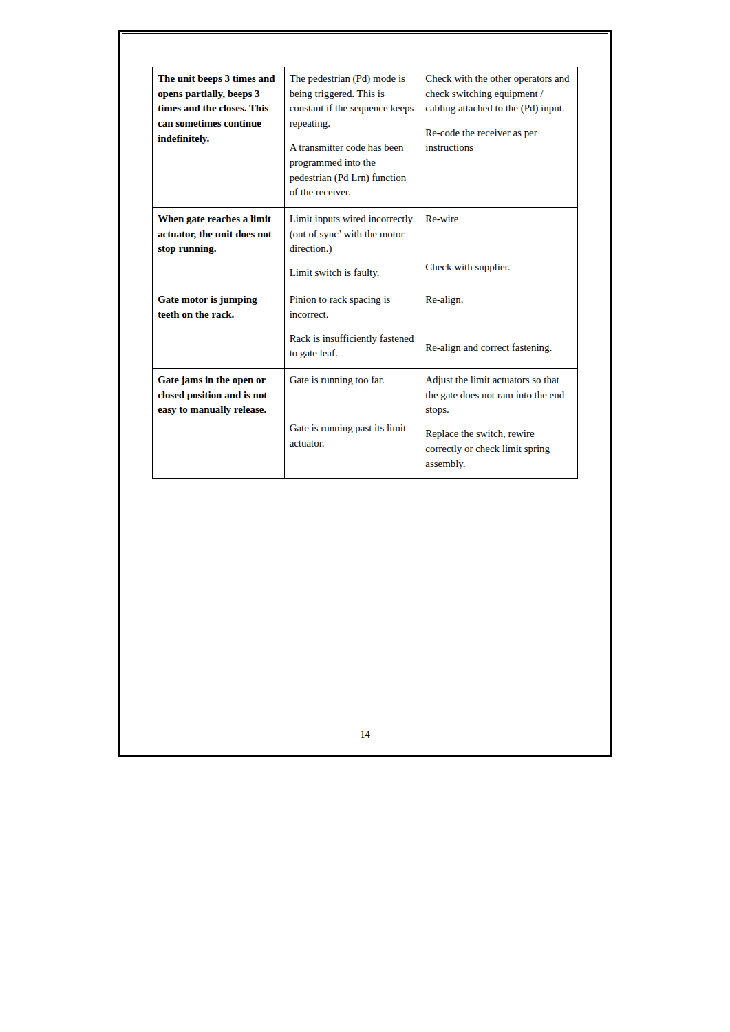| The unit beeps 3 times and opens partially, beeps 3 times and the closes. This can sometimes continue indefinitely. | The pedestrian (Pd) mode is being triggered. This is constant if the sequence keeps repeating. A transmitter code has been programmed into the pedestrian (Pd Lrn) function of the receiver. | Check with the other operators and check switching equipment / cabling attached to the (Pd) input. Re-code the receiver as per instructions |
| When gate reaches a limit actuator, the unit does not stop running. | Limit inputs wired incorrectly (out of sync’ with the motor direction.) Limit switch is faulty. | Re-wire Check with supplier. |
| Gate motor is jumping teeth on the rack. | Pinion to rack spacing is incorrect. Rack is insufficiently fastened to gate leaf. | Re-align. Re-align and correct fastening. |
| Gate jams in the open or closed position and is not easy to manually release. | Gate is running too far. Gate is running past its limit actuator. | Adjust the limit actuators so that the gate does not ram into the end stops. Replace the switch, rewire correctly or check limit spring assembly. |
14